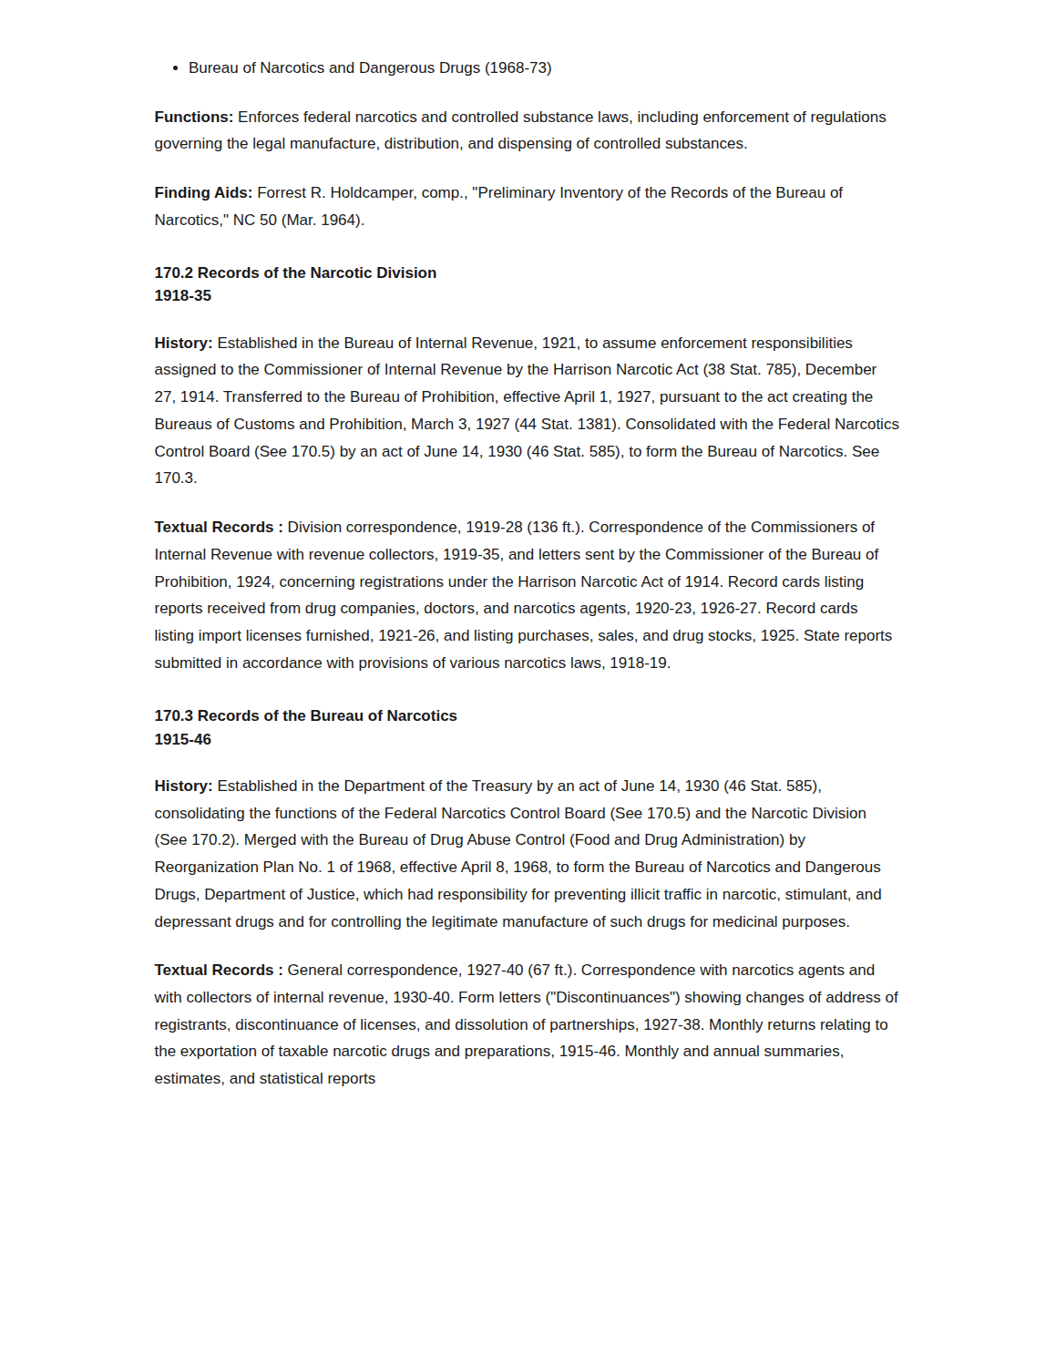Bureau of Narcotics and Dangerous Drugs (1968-73)
Functions: Enforces federal narcotics and controlled substance laws, including enforcement of regulations governing the legal manufacture, distribution, and dispensing of controlled substances.
Finding Aids: Forrest R. Holdcamper, comp., "Preliminary Inventory of the Records of the Bureau of Narcotics," NC 50 (Mar. 1964).
170.2 Records of the Narcotic Division1918-35
History: Established in the Bureau of Internal Revenue, 1921, to assume enforcement responsibilities assigned to the Commissioner of Internal Revenue by the Harrison Narcotic Act (38 Stat. 785), December 27, 1914. Transferred to the Bureau of Prohibition, effective April 1, 1927, pursuant to the act creating the Bureaus of Customs and Prohibition, March 3, 1927 (44 Stat. 1381). Consolidated with the Federal Narcotics Control Board (See 170.5) by an act of June 14, 1930 (46 Stat. 585), to form the Bureau of Narcotics. See 170.3.
Textual Records : Division correspondence, 1919-28 (136 ft.). Correspondence of the Commissioners of Internal Revenue with revenue collectors, 1919-35, and letters sent by the Commissioner of the Bureau of Prohibition, 1924, concerning registrations under the Harrison Narcotic Act of 1914. Record cards listing reports received from drug companies, doctors, and narcotics agents, 1920-23, 1926-27. Record cards listing import licenses furnished, 1921-26, and listing purchases, sales, and drug stocks, 1925. State reports submitted in accordance with provisions of various narcotics laws, 1918-19.
170.3 Records of the Bureau of Narcotics1915-46
History: Established in the Department of the Treasury by an act of June 14, 1930 (46 Stat. 585), consolidating the functions of the Federal Narcotics Control Board (See 170.5) and the Narcotic Division (See 170.2). Merged with the Bureau of Drug Abuse Control (Food and Drug Administration) by Reorganization Plan No. 1 of 1968, effective April 8, 1968, to form the Bureau of Narcotics and Dangerous Drugs, Department of Justice, which had responsibility for preventing illicit traffic in narcotic, stimulant, and depressant drugs and for controlling the legitimate manufacture of such drugs for medicinal purposes.
Textual Records : General correspondence, 1927-40 (67 ft.). Correspondence with narcotics agents and with collectors of internal revenue, 1930-40. Form letters ("Discontinuances") showing changes of address of registrants, discontinuance of licenses, and dissolution of partnerships, 1927-38. Monthly returns relating to the exportation of taxable narcotic drugs and preparations, 1915-46. Monthly and annual summaries, estimates, and statistical reports